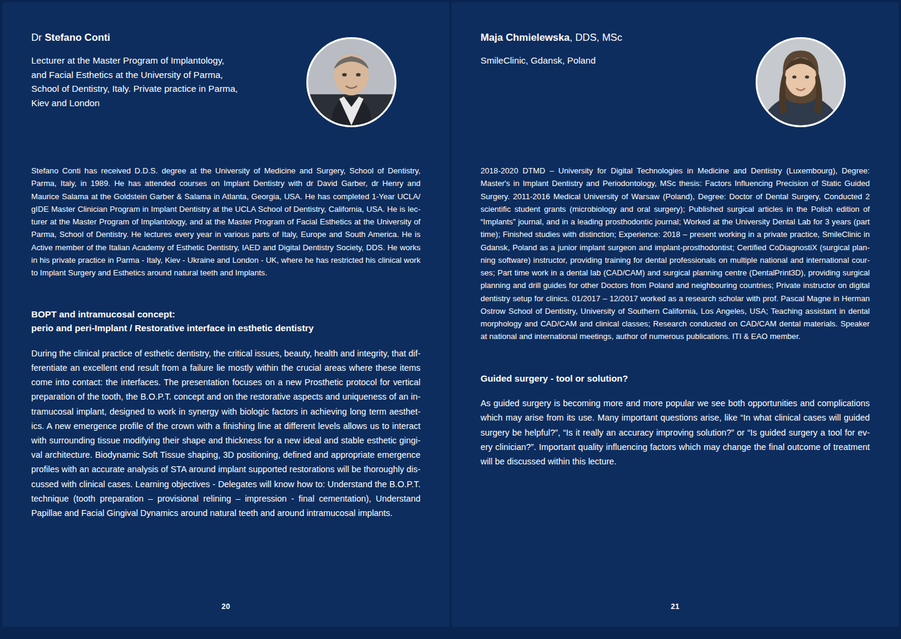Dr Stefano Conti
Lecturer at the Master Program of Implantology,
and Facial Esthetics at the University of Parma,
School of Dentistry, Italy. Private practice in Parma,
Kiev and London
Stefano Conti has received D.D.S. degree at the University of Medicine and Surgery, School of Dentistry, Parma, Italy, in 1989. He has attended courses on Implant Dentistry with dr David Garber, dr Henry and Maurice Salama at the Goldstein Garber & Salama in Atlanta, Georgia, USA. He has completed 1-Year UCLA/ gIDE Master Clinician Program in Implant Dentistry at the UCLA School of Dentistry, California, USA. He is lecturer at the Master Program of Implantology, and at the Master Program of Facial Esthetics at the University of Parma, School of Dentistry. He lectures every year in various parts of Italy, Europe and South America. He is Active member of the Italian Academy of Esthetic Dentistry, IAED and Digital Dentistry Society, DDS. He works in his private practice in Parma - Italy, Kiev - Ukraine and London - UK, where he has restricted his clinical work to Implant Surgery and Esthetics around natural teeth and Implants.
BOPT and intramucosal concept:
perio and peri-Implant / Restorative interface in esthetic dentistry
During the clinical practice of esthetic dentistry, the critical issues, beauty, health and integrity, that differentiate an excellent end result from a failure lie mostly within the crucial areas where these items come into contact: the interfaces. The presentation focuses on a new Prosthetic protocol for vertical preparation of the tooth, the B.O.P.T. concept and on the restorative aspects and uniqueness of an intramucosal implant, designed to work in synergy with biologic factors in achieving long term aesthetics. A new emergence profile of the crown with a finishing line at different levels allows us to interact with surrounding tissue modifying their shape and thickness for a new ideal and stable esthetic gingival architecture. Biodynamic Soft Tissue shaping, 3D positioning, defined and appropriate emergence profiles with an accurate analysis of STA around implant supported restorations will be thoroughly discussed with clinical cases. Learning objectives - Delegates will know how to: Understand the B.O.P.T. technique (tooth preparation – provisional relining – impression - final cementation), Understand Papillae and Facial Gingival Dynamics around natural teeth and around intramucosal implants.
20
Maja Chmielewska, DDS, MSc
SmileClinic, Gdansk, Poland
2018-2020 DTMD – University for Digital Technologies in Medicine and Dentistry (Luxembourg), Degree: Master's in Implant Dentistry and Periodontology, MSc thesis: Factors Influencing Precision of Static Guided Surgery. 2011-2016 Medical University of Warsaw (Poland), Degree: Doctor of Dental Surgery, Conducted 2 scientific student grants (microbiology and oral surgery); Published surgical articles in the Polish edition of “Implants” journal, and in a leading prosthodontic journal; Worked at the University Dental Lab for 3 years (part time); Finished studies with distinction; Experience: 2018 – present working in a private practice, SmileClinic in Gdansk, Poland as a junior implant surgeon and implant-prosthodontist; Certified CoDiagnostiX (surgical planning software) instructor, providing training for dental professionals on multiple national and international courses; Part time work in a dental lab (CAD/CAM) and surgical planning centre (DentalPrint3D), providing surgical planning and drill guides for other Doctors from Poland and neighbouring countries; Private instructor on digital dentistry setup for clinics. 01/2017 – 12/2017 worked as a research scholar with prof. Pascal Magne in Herman Ostrow School of Dentistry, University of Southern California, Los Angeles, USA; Teaching assistant in dental morphology and CAD/CAM and clinical classes; Research conducted on CAD/CAM dental materials. Speaker at national and international meetings, author of numerous publications. ITI & EAO member.
Guided surgery - tool or solution?
As guided surgery is becoming more and more popular we see both opportunities and complications which may arise from its use. Many important questions arise, like “In what clinical cases will guided surgery be helpful?”, “Is it really an accuracy improving solution?” or “Is guided surgery a tool for every clinician?”. Important quality influencing factors which may change the final outcome of treatment will be discussed within this lecture.
21